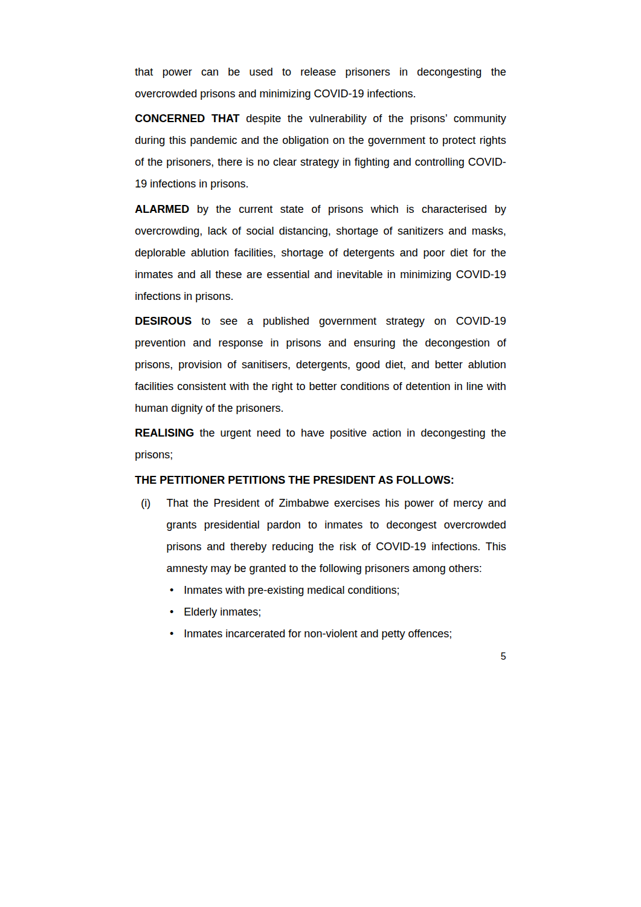that power can be used to release prisoners in decongesting the overcrowded prisons and minimizing COVID-19 infections.
CONCERNED THAT despite the vulnerability of the prisons’ community during this pandemic and the obligation on the government to protect rights of the prisoners, there is no clear strategy in fighting and controlling COVID-19 infections in prisons.
ALARMED by the current state of prisons which is characterised by overcrowding, lack of social distancing, shortage of sanitizers and masks, deplorable ablution facilities, shortage of detergents and poor diet for the inmates and all these are essential and inevitable in minimizing COVID-19 infections in prisons.
DESIROUS to see a published government strategy on COVID-19 prevention and response in prisons and ensuring the decongestion of prisons, provision of sanitisers, detergents, good diet, and better ablution facilities consistent with the right to better conditions of detention in line with human dignity of the prisoners.
REALISING the urgent need to have positive action in decongesting the prisons;
THE PETITIONER PETITIONS THE PRESIDENT AS FOLLOWS:
(i) That the President of Zimbabwe exercises his power of mercy and grants presidential pardon to inmates to decongest overcrowded prisons and thereby reducing the risk of COVID-19 infections. This amnesty may be granted to the following prisoners among others:
Inmates with pre-existing medical conditions;
Elderly inmates;
Inmates incarcerated for non-violent and petty offences;
5